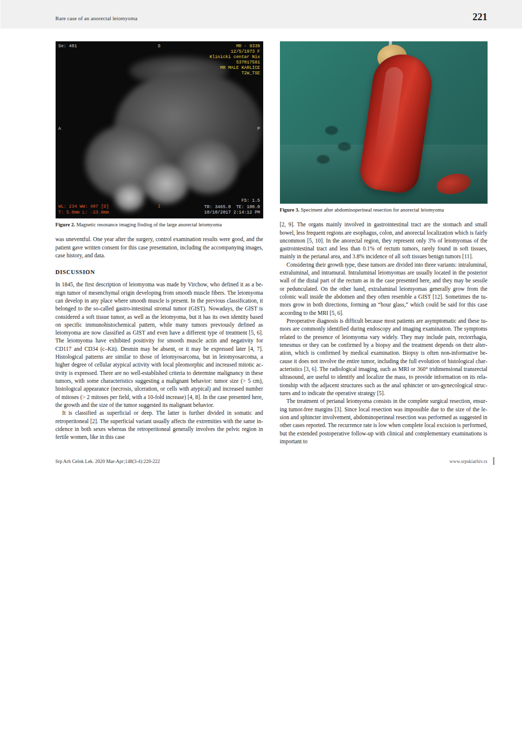Rare case of an anorectal leiomyoma
221
Se: 401
S
MR - 9330
12/5/1973 F
Klinicki centar Nis
537017581
MR MALE KARLICE
T2W_TSE
A
P
FS: 1.5
TR: 3465.0 TE: 100.0
10/10/2017 2:14:12 PM
WL: 234 WW: 407 [D]
T: 5.0mm L: -23.9mm
I
Figure 2. Magnetic resonance imaging finding of the large anorectal leiomyoma
was uneventful. One year after the surgery, control examination results were good, and the patient gave written consent for this case presentation, including the accompanying images, case history, and data.
DISCUSSION
In 1845, the first description of leiomyoma was made by Virchow, who defined it as a benign tumor of mesenchymal origin developing from smooth muscle fibers. The leiomyoma can develop in any place where smooth muscle is present. In the previous classification, it belonged to the so-called gastro-intestinal stromal tumor (GIST). Nowadays, the GIST is considered a soft tissue tumor, as well as the leiomyoma, but it has its own identity based on specific immunohistochemical pattern, while many tumors previously defined as leiomyoma are now classified as GIST and even have a different type of treatment [5, 6]. The leiomyoma have exhibited positivity for smooth muscle actin and negativity for CD117 and CD34 (c–Kit). Desmin may be absent, or it may be expressed later [4, 7]. Histological patterns are similar to those of leiomyosarcoma, but in leiomyosarcoma, a higher degree of cellular atypical activity with local pleomorphic and increased mitotic activity is expressed. There are no well-established criteria to determine malignancy in these tumors, with some characteristics suggesting a malignant behavior: tumor size (> 5 cm), histological appearance (necrosis, ulceration, or cells with atypical) and increased number of mitoses (> 2 mitoses per field, with a 10-fold increase) [4, 8]. In the case presented here, the growth and the size of the tumor suggested its malignant behavior.
It is classified as superficial or deep. The latter is further divided in somatic and retroperitoneal [2]. The superficial variant usually affects the extremities with the same incidence in both sexes whereas the retroperitoneal generally involves the pelvic region in fertile women, like in this case
Figure 3. Speciment after abdominoperineal resection for anorectal leiomyoma
[2, 9]. The organs mainly involved in gastrointestinal tract are the stomach and small bowel, less frequent regions are esophagus, colon, and anorectal localization which is fairly uncommon [5, 10]. In the anorectal region, they represent only 3% of leiomyomas of the gastrointestinal tract and less than 0.1% of rectum tumors, rarely found in soft tissues, mainly in the perianal area, and 3.8% incidence of all soft tissues benign tumors [11].
Considering their growth type, these tumors are divided into three variants: intraluminal, extraluminal, and intramural. Intraluminal leiomyomas are usually located in the posterior wall of the distal part of the rectum as in the case presented here, and they may be sessile or pedunculated. On the other hand, extraluminal leiomyomas generally grow from the colonic wall inside the abdomen and they often resemble a GIST [12]. Sometimes the tumors grow in both directions, forming an “hour glass,” which could be said for this case according to the MRI [5, 6].
Preoperative diagnosis is difficult because most patients are asymptomatic and these tumors are commonly identified during endoscopy and imaging examination. The symptoms related to the presence of leiomyoma vary widely. They may include pain, rectorrhagia, tenesmus or they can be confirmed by a biopsy and the treatment depends on their alteration, which is confirmed by medical examination. Biopsy is often non-informative because it does not involve the entire tumor, including the full evolution of histological characteristics [3, 6]. The radiological imaging, such as MRI or 360° tridimensional transrectal ultrasound, are useful to identify and localize the mass, to provide information on its relationship with the adjacent structures such as the anal sphincter or uro-gynecological structures and to indicate the operative strategy [5].
The treatment of perianal leiomyoma consists in the complete surgical resection, ensuring tumor-free margins [3]. Since local resection was impossible due to the size of the lesion and sphincter involvement, abdominoperineal resection was performed as suggested in other cases reported. The recurrence rate is low when complete local excision is performed, but the extended postoperative follow-up with clinical and complementary examinations is important to
Srp Arh Celok Lek. 2020 Mar-Apr;148(3-4):220-222
www.srpskiarhiv.rs